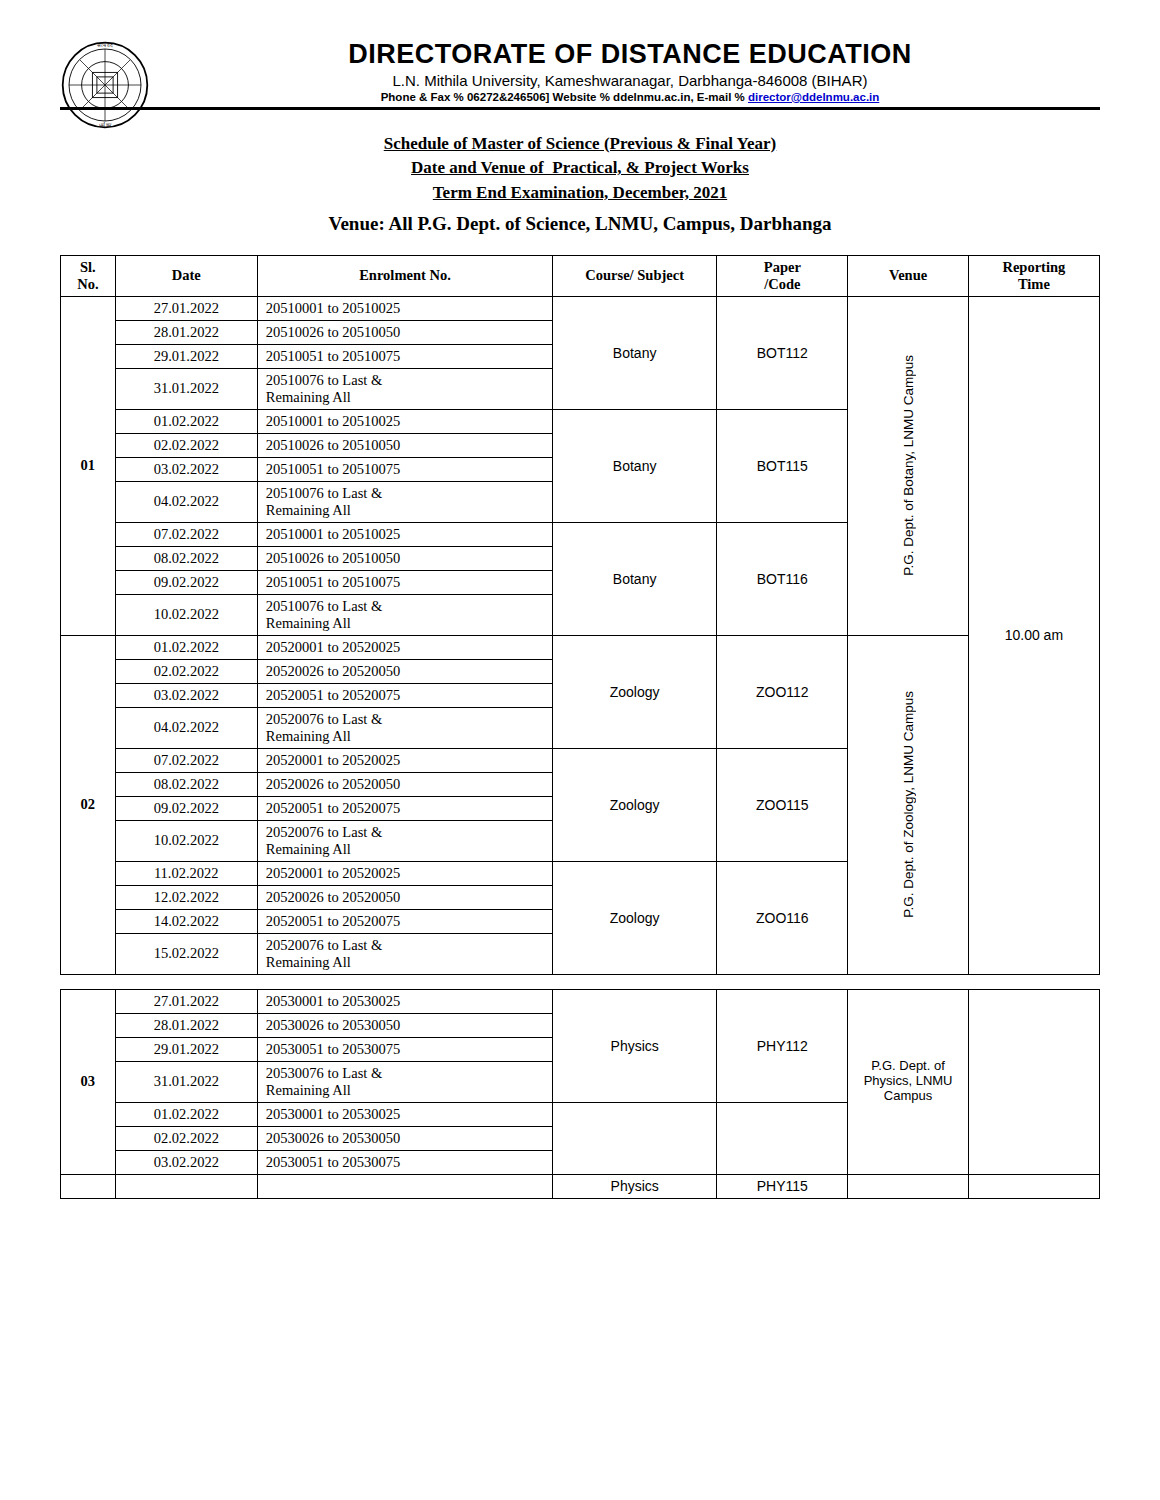सत्यं वद धर्मं चर
Directorate of Distance Education
L.N. Mithila University, Kameshwaranagar, Darbhanga-846008 (BIHAR)
Phone & Fax % 06272&246506] Website % ddelnmu.ac.in, E-mail % director@ddelnmu.ac.in
Schedule of Master of Science (Previous & Final Year)
Date and Venue of Practical, & Project Works
Term End Examination, December, 2021
Venue: All P.G. Dept. of Science, LNMU, Campus, Darbhanga
| Sl. No. | Date | Enrolment No. | Course/ Subject | Paper /Code | Venue | Reporting Time |
| --- | --- | --- | --- | --- | --- | --- |
| 01 | 27.01.2022 | 20510001 to 20510025 | Botany | BOT112 | P.G. Dept. of Botany, LNMU Campus | 10.00 am |
| 28.01.2022 | 20510026 to 20510050 |
| 29.01.2022 | 20510051 to 20510075 |
| 31.01.2022 | 20510076 to Last & Remaining All |
| 01.02.2022 | 20510001 to 20510025 | Botany | BOT115 |
| 02.02.2022 | 20510026 to 20510050 |
| 03.02.2022 | 20510051 to 20510075 |
| 04.02.2022 | 20510076 to Last & Remaining All |
| 07.02.2022 | 20510001 to 20510025 | Botany | BOT116 |
| 08.02.2022 | 20510026 to 20510050 |
| 09.02.2022 | 20510051 to 20510075 |
| 10.02.2022 | 20510076 to Last & Remaining All |
| 02 | 01.02.2022 | 20520001 to 20520025 | Zoology | ZOO112 | P.G. Dept. of Zoology, LNMU Campus |
| 02.02.2022 | 20520026 to 20520050 |
| 03.02.2022 | 20520051 to 20520075 |
| 04.02.2022 | 20520076 to Last & Remaining All |
| 07.02.2022 | 20520001 to 20520025 | Zoology | ZOO115 |
| 08.02.2022 | 20520026 to 20520050 |
| 09.02.2022 | 20520051 to 20520075 |
| 10.02.2022 | 20520076 to Last & Remaining All |
| 11.02.2022 | 20520001 to 20520025 | Zoology | ZOO116 |
| 12.02.2022 | 20520026 to 20520050 |
| 14.02.2022 | 20520051 to 20520075 |
| 15.02.2022 | 20520076 to Last & Remaining All |
| 03 | 27.01.2022 | 20530001 to 20530025 | Physics | PHY112 | P.G. Dept. of Physics, LNMU Campus | |
| 28.01.2022 | 20530026 to 20530050 |
| 29.01.2022 | 20530051 to 20530075 |
| 31.01.2022 | 20530076 to Last & Remaining All |
| 01.02.2022 | 20530001 to 20530025 | | |
| 02.02.2022 | 20530026 to 20530050 |
| 03.02.2022 | 20530051 to 20530075 |
| | | | Physics | PHY115 | | |